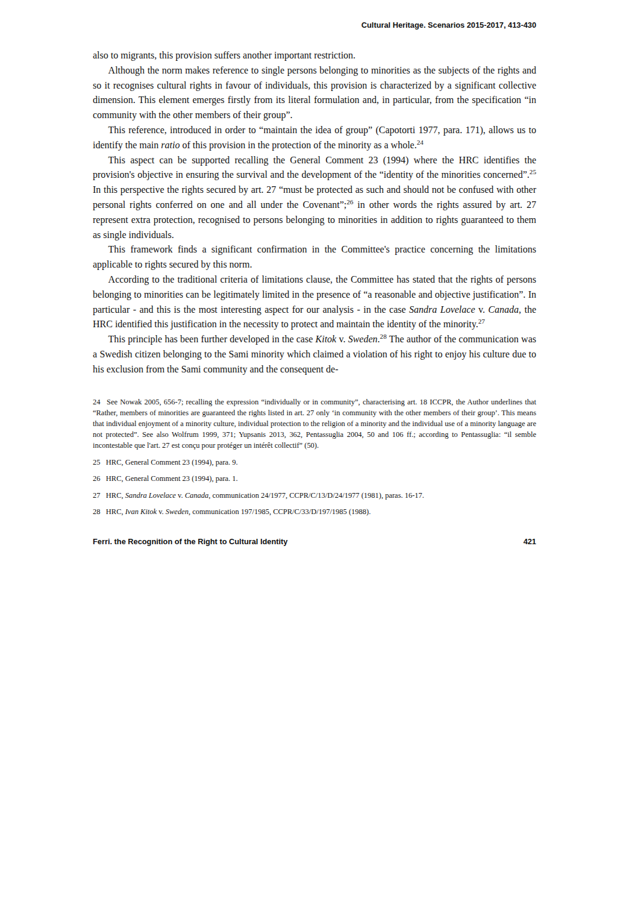Cultural Heritage. Scenarios 2015-2017, 413-430
also to migrants, this provision suffers another important restriction.
Although the norm makes reference to single persons belonging to minorities as the subjects of the rights and so it recognises cultural rights in favour of individuals, this provision is characterized by a significant collective dimension. This element emerges firstly from its literal formulation and, in particular, from the specification “in community with the other members of their group”.
This reference, introduced in order to “maintain the idea of group” (Capotorti 1977, para. 171), allows us to identify the main ratio of this provision in the protection of the minority as a whole.24
This aspect can be supported recalling the General Comment 23 (1994) where the HRC identifies the provision's objective in ensuring the survival and the development of the “identity of the minorities concerned”.25 In this perspective the rights secured by art. 27 “must be protected as such and should not be confused with other personal rights conferred on one and all under the Covenant”;26 in other words the rights assured by art. 27 represent extra protection, recognised to persons belonging to minorities in addition to rights guaranteed to them as single individuals.
This framework finds a significant confirmation in the Committee's practice concerning the limitations applicable to rights secured by this norm.
According to the traditional criteria of limitations clause, the Committee has stated that the rights of persons belonging to minorities can be legitimately limited in the presence of “a reasonable and objective justification”. In particular - and this is the most interesting aspect for our analysis - in the case Sandra Lovelace v. Canada, the HRC identified this justification in the necessity to protect and maintain the identity of the minority.27
This principle has been further developed in the case Kitok v. Sweden.28 The author of the communication was a Swedish citizen belonging to the Sami minority which claimed a violation of his right to enjoy his culture due to his exclusion from the Sami community and the consequent de-
24 See Nowak 2005, 656-7; recalling the expression “individually or in community”, characterising art. 18 ICCPR, the Author underlines that “Rather, members of minorities are guaranteed the rights listed in art. 27 only ‘in community with the other members of their group’. This means that individual enjoyment of a minority culture, individual protection to the religion of a minority and the individual use of a minority language are not protected”. See also Wolfrum 1999, 371; Yupsanis 2013, 362, Pentassuglia 2004, 50 and 106 ff.; according to Pentassuglia: “il semble incontestable que l'art. 27 est conçu pour protéger un intérêt collectif” (50).
25 HRC, General Comment 23 (1994), para. 9.
26 HRC, General Comment 23 (1994), para. 1.
27 HRC, Sandra Lovelace v. Canada, communication 24/1977, CCPR/C/13/D/24/1977 (1981), paras. 16-17.
28 HRC, Ivan Kitok v. Sweden, communication 197/1985, CCPR/C/33/D/197/1985 (1988).
Ferri. the Recognition of the Right to Cultural Identity 421